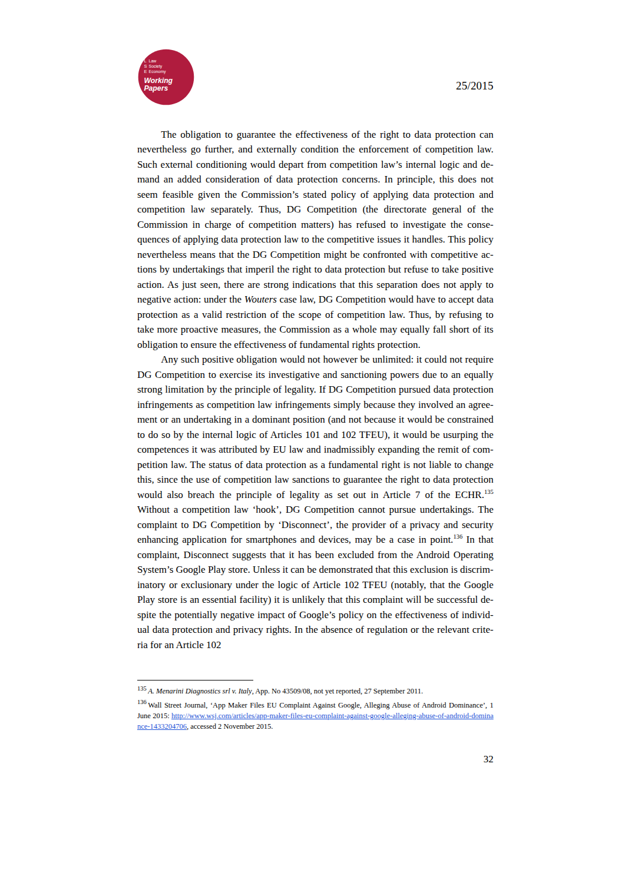L S E Law Society Economy Working Papers
25/2015
The obligation to guarantee the effectiveness of the right to data protection can nevertheless go further, and externally condition the enforcement of competition law. Such external conditioning would depart from competition law’s internal logic and demand an added consideration of data protection concerns. In principle, this does not seem feasible given the Commission’s stated policy of applying data protection and competition law separately. Thus, DG Competition (the directorate general of the Commission in charge of competition matters) has refused to investigate the consequences of applying data protection law to the competitive issues it handles. This policy nevertheless means that the DG Competition might be confronted with competitive actions by undertakings that imperil the right to data protection but refuse to take positive action. As just seen, there are strong indications that this separation does not apply to negative action: under the Wouters case law, DG Competition would have to accept data protection as a valid restriction of the scope of competition law. Thus, by refusing to take more proactive measures, the Commission as a whole may equally fall short of its obligation to ensure the effectiveness of fundamental rights protection.
Any such positive obligation would not however be unlimited: it could not require DG Competition to exercise its investigative and sanctioning powers due to an equally strong limitation by the principle of legality. If DG Competition pursued data protection infringements as competition law infringements simply because they involved an agreement or an undertaking in a dominant position (and not because it would be constrained to do so by the internal logic of Articles 101 and 102 TFEU), it would be usurping the competences it was attributed by EU law and inadmissibly expanding the remit of competition law. The status of data protection as a fundamental right is not liable to change this, since the use of competition law sanctions to guarantee the right to data protection would also breach the principle of legality as set out in Article 7 of the ECHR.135 Without a competition law ‘hook’, DG Competition cannot pursue undertakings. The complaint to DG Competition by ‘Disconnect’, the provider of a privacy and security enhancing application for smartphones and devices, may be a case in point.136 In that complaint, Disconnect suggests that it has been excluded from the Android Operating System’s Google Play store. Unless it can be demonstrated that this exclusion is discriminatory or exclusionary under the logic of Article 102 TFEU (notably, that the Google Play store is an essential facility) it is unlikely that this complaint will be successful despite the potentially negative impact of Google’s policy on the effectiveness of individual data protection and privacy rights. In the absence of regulation or the relevant criteria for an Article 102
135 A. Menarini Diagnostics srl v. Italy, App. No 43509/08, not yet reported, 27 September 2011.
136 Wall Street Journal, ‘App Maker Files EU Complaint Against Google, Alleging Abuse of Android Dominance’, 1 June 2015: http://www.wsj.com/articles/app-maker-files-eu-complaint-against-google-alleging-abuse-of-android-dominance-1433204706, accessed 2 November 2015.
32